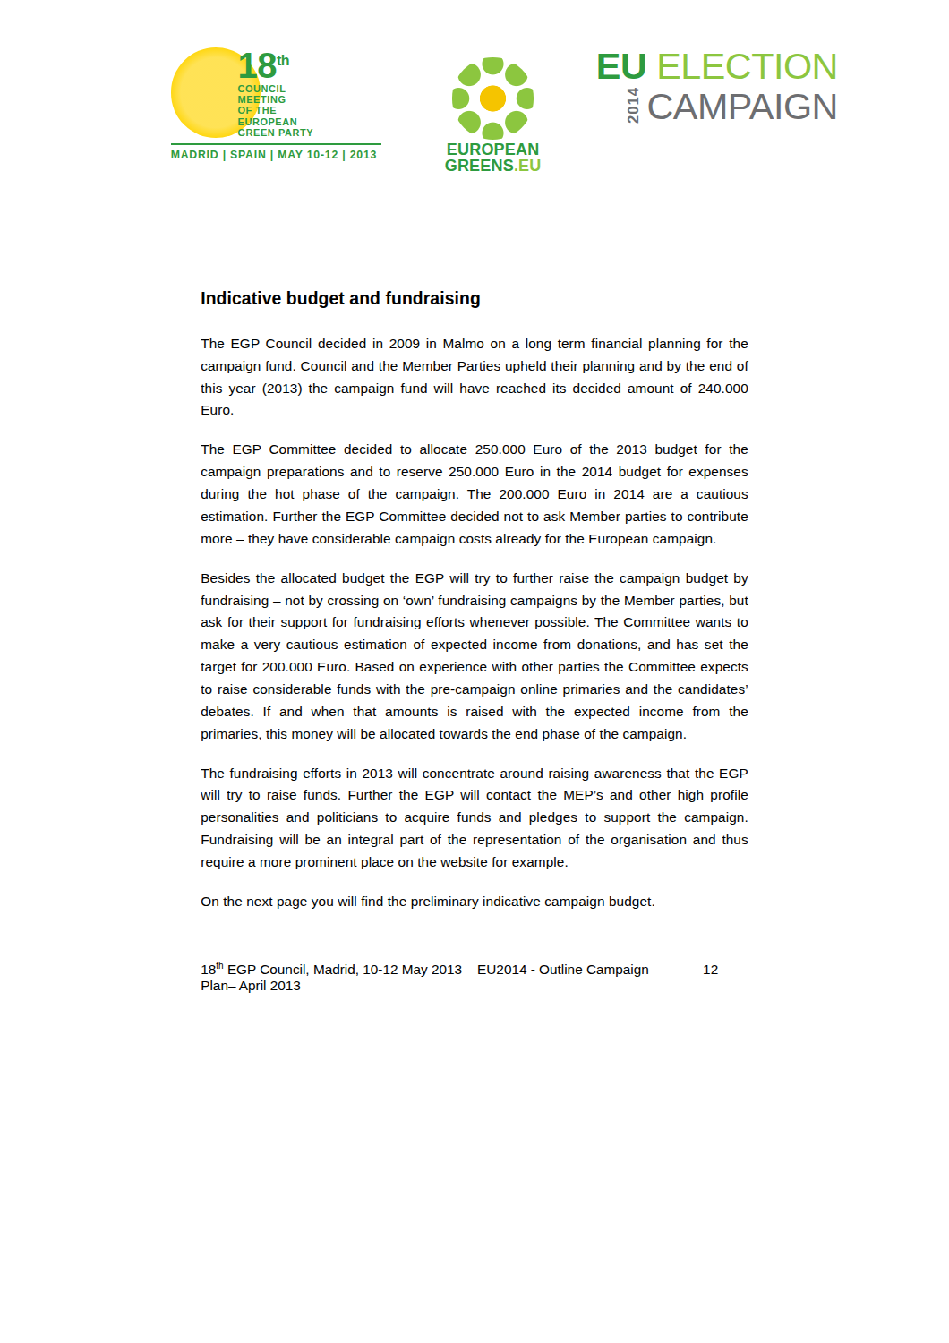18th
Council
Meeting
of the
European
Green Party
Madrid | Spain | May 10-12 | 2013
European
Greens.eu
EU ELECTION
2014 CAMPAIGN
Indicative budget and fundraising
The EGP Council decided in 2009 in Malmo on a long term financial planning for the campaign fund. Council and the Member Parties upheld their planning and by the end of this year (2013) the campaign fund will have reached its decided amount of 240.000 Euro.
The EGP Committee decided to allocate 250.000 Euro of the 2013 budget for the campaign preparations and to reserve 250.000 Euro in the 2014 budget for expenses during the hot phase of the campaign. The 200.000 Euro in 2014 are a cautious estimation. Further the EGP Committee decided not to ask Member parties to contribute more – they have considerable campaign costs already for the European campaign.
Besides the allocated budget the EGP will try to further raise the campaign budget by fundraising – not by crossing on ‘own’ fundraising campaigns by the Member parties, but ask for their support for fundraising efforts whenever possible. The Committee wants to make a very cautious estimation of expected income from donations, and has set the target for 200.000 Euro. Based on experience with other parties the Committee expects to raise considerable funds with the pre-campaign online primaries and the candidates’ debates. If and when that amounts is raised with the expected income from the primaries, this money will be allocated towards the end phase of the campaign.
The fundraising efforts in 2013 will concentrate around raising awareness that the EGP will try to raise funds. Further the EGP will contact the MEP’s and other high profile personalities and politicians to acquire funds and pledges to support the campaign. Fundraising will be an integral part of the representation of the organisation and thus require a more prominent place on the website for example.
On the next page you will find the preliminary indicative campaign budget.
18th EGP Council, Madrid, 10-12 May 2013 – EU2014 - Outline Campaign Plan– April 2013 12